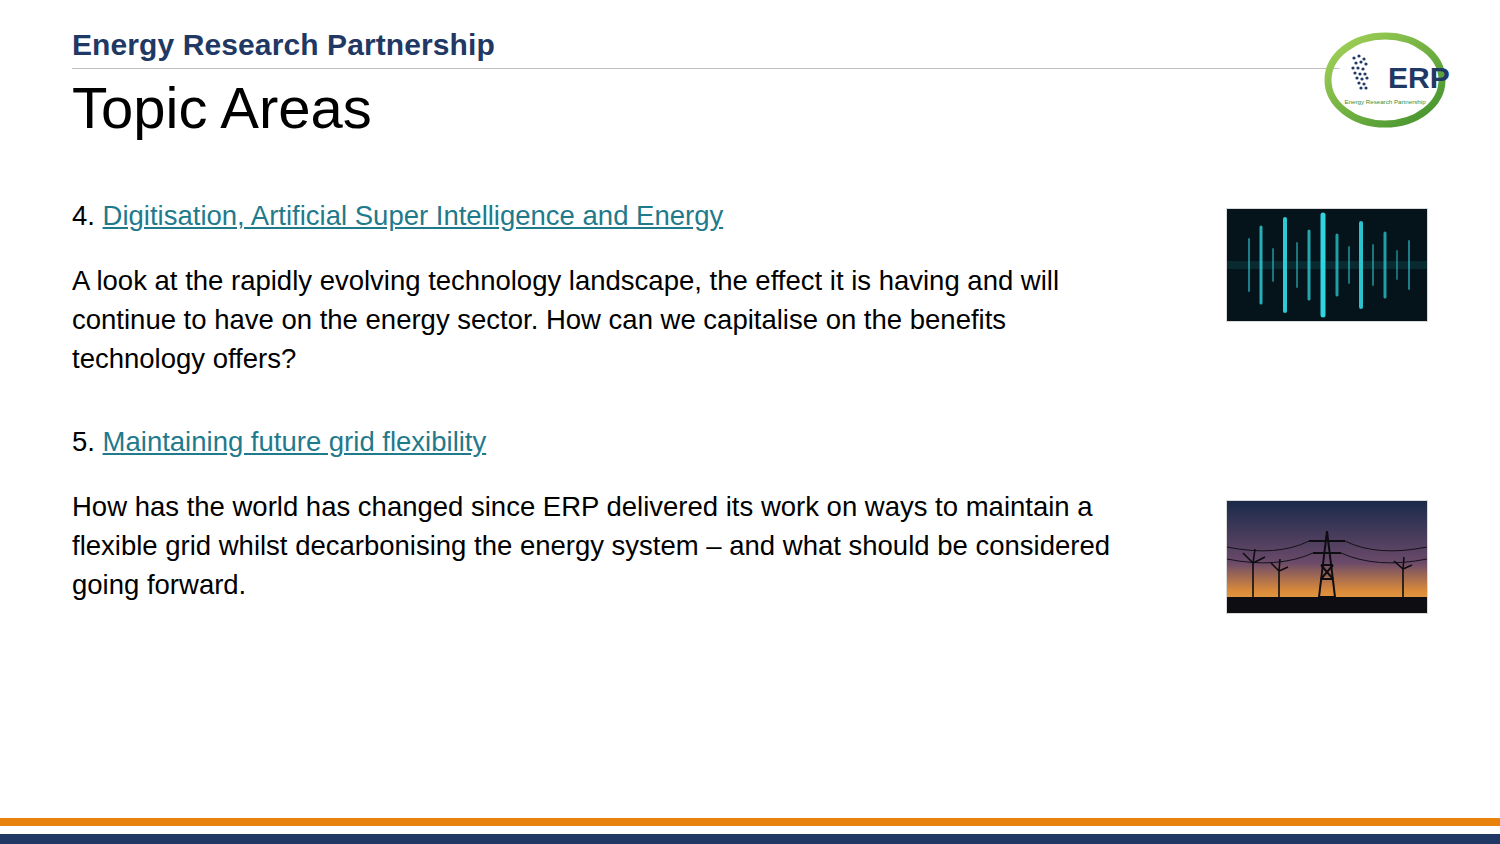Energy Research Partnership
Topic Areas
ERP Energy Research Partnership
4. Digitisation, Artificial Super Intelligence and Energy
A look at the rapidly evolving technology landscape, the effect it is having and will continue to have on the energy sector. How can we capitalise on the benefits technology offers?
5. Maintaining future grid flexibility
How has the world has changed since ERP delivered its work on ways to maintain a flexible grid whilst decarbonising the energy system – and what should be considered going forward.